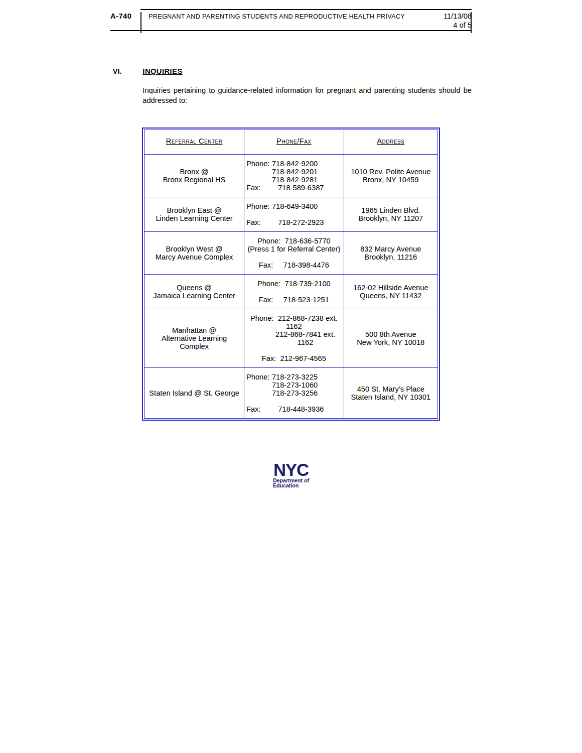A-740 Pregnant and Parenting Students and Reproductive Health Privacy
11/13/08 4 of 5
VI.
INQUIRIES
Inquiries pertaining to guidance-related information for pregnant and parenting students should be addressed to:
| Referral Center | Phone/Fax | Address |
| --- | --- | --- |
| Bronx @ Bronx Regional HS | Phone: 718-842-9200 718-842-9201 718-842-9281 Fax: 718-589-6387 | 1010 Rev. Polite Avenue Bronx, NY 10459 |
| Brooklyn East @ Linden Learning Center | Phone: 718-649-3400 Fax: 718-272-2923 | 1965 Linden Blvd. Brooklyn, NY 11207 |
| Brooklyn West @ Marcy Avenue Complex | Phone: 718-636-5770 (Press 1 for Referral Center) Fax: 718-398-4476 | 832 Marcy Avenue Brooklyn, 11216 |
| Queens @ Jamaica Learning Center | Phone: 718-739-2100 Fax: 718-523-1251 | 162-02 Hillside Avenue Queens, NY 11432 |
| Manhattan @ Alternative Learning Complex | Phone: 212-868-7238 ext. 1162 212-868-7841 ext. 1162 Fax: 212-967-4565 | 500 8th Avenue New York, NY 10018 |
| Staten Island @ St. George | Phone: 718-273-3225 718-273-1060 718-273-3256 Fax: 718-448-3936 | 450 St. Mary’s Place Staten Island, NY 10301 |
NYC Department of
Education